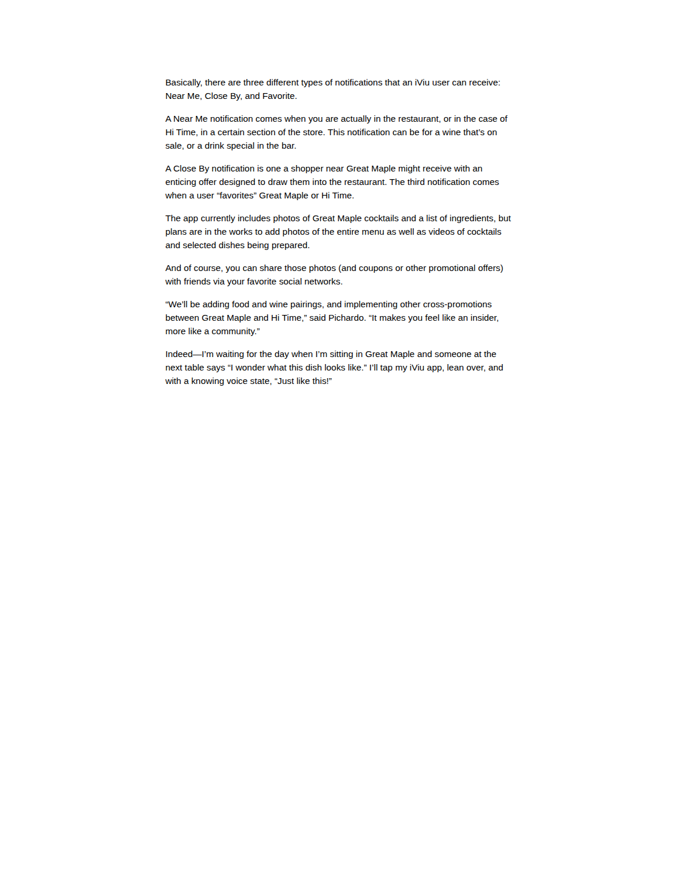Basically, there are three different types of notifications that an iViu user can receive: Near Me, Close By, and Favorite.
A Near Me notification comes when you are actually in the restaurant, or in the case of Hi Time, in a certain section of the store. This notification can be for a wine that’s on sale, or a drink special in the bar.
A Close By notification is one a shopper near Great Maple might receive with an enticing offer designed to draw them into the restaurant. The third notification comes when a user “favorites” Great Maple or Hi Time.
The app currently includes photos of Great Maple cocktails and a list of ingredients, but plans are in the works to add photos of the entire menu as well as videos of cocktails and selected dishes being prepared.
And of course, you can share those photos (and coupons or other promotional offers) with friends via your favorite social networks.
“We’ll be adding food and wine pairings, and implementing other cross-promotions between Great Maple and Hi Time,” said Pichardo. “It makes you feel like an insider, more like a community.”
Indeed—I’m waiting for the day when I’m sitting in Great Maple and someone at the next table says “I wonder what this dish looks like.” I’ll tap my iViu app, lean over, and with a knowing voice state, “Just like this!”